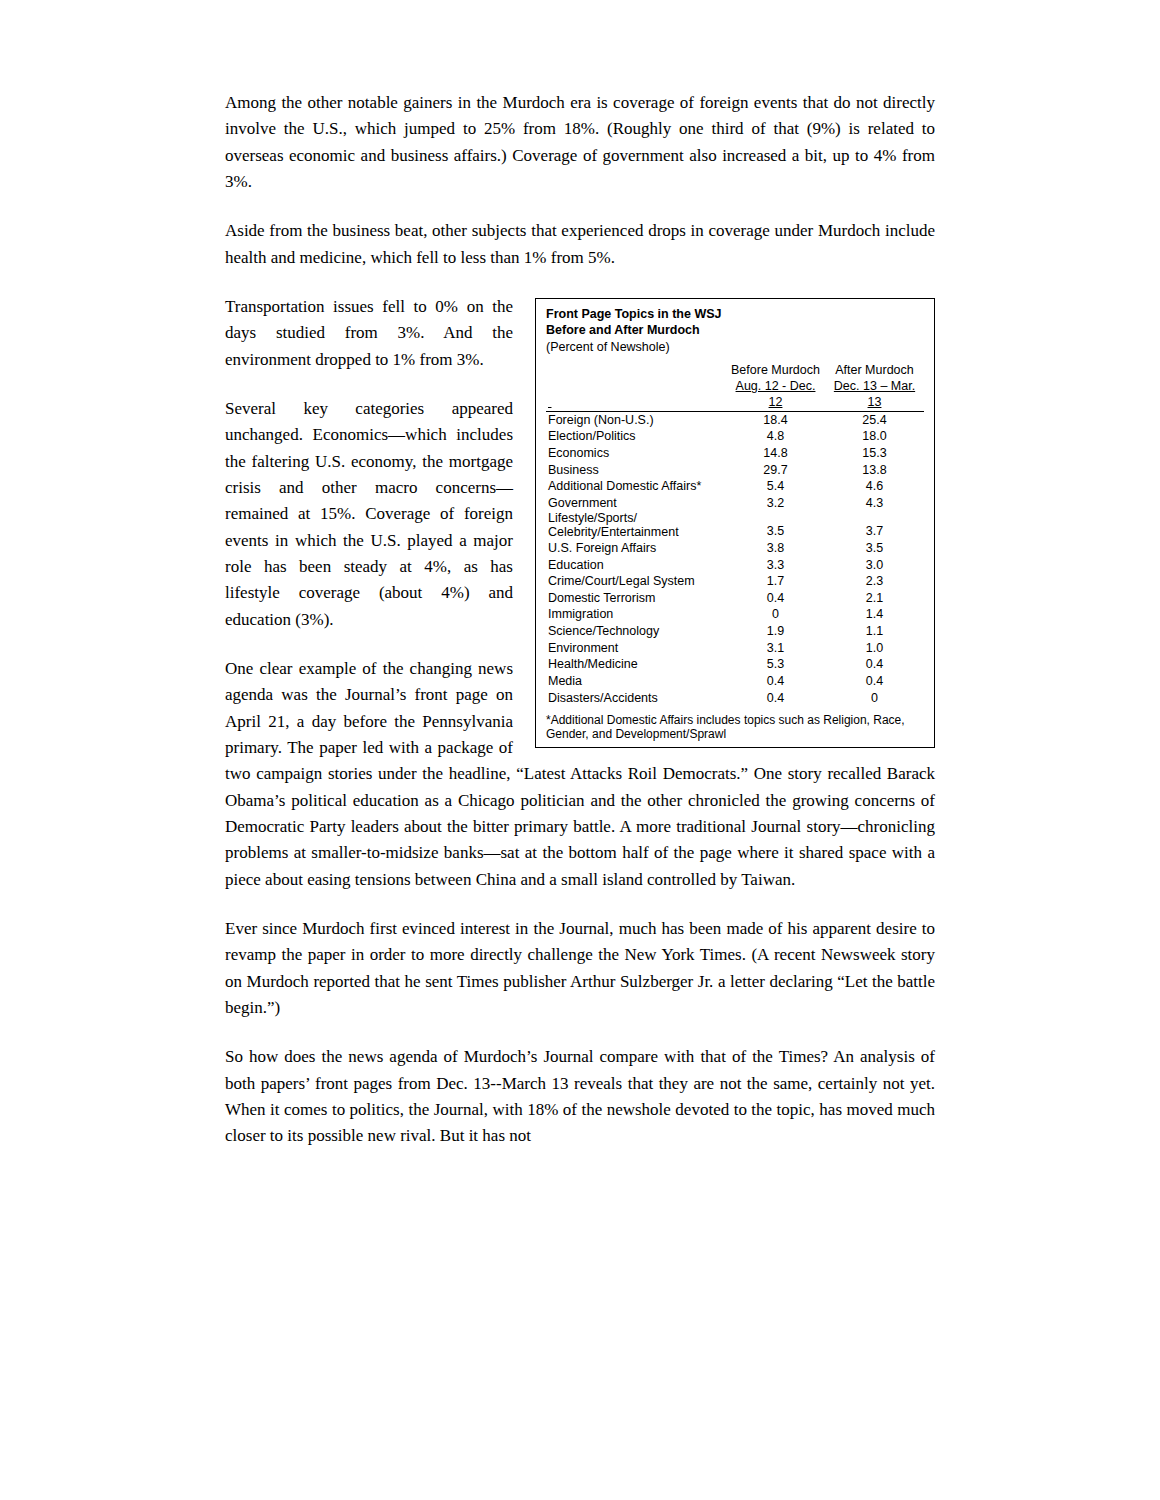Among the other notable gainers in the Murdoch era is coverage of foreign events that do not directly involve the U.S., which jumped to 25% from 18%. (Roughly one third of that (9%) is related to overseas economic and business affairs.) Coverage of government also increased a bit, up to 4% from 3%.
Aside from the business beat, other subjects that experienced drops in coverage under Murdoch include health and medicine, which fell to less than 1% from 5%.
Front Page Topics in the WSJ
Before and After Murdoch
(Percent of Newshole)
| | Before Murdoch | After Murdoch |
| --- | --- | --- |
| | Aug. 12 - Dec. 12 | Dec. 13 – Mar. 13 |
| Foreign (Non-U.S.) | 18.4 | 25.4 |
| Election/Politics | 4.8 | 18.0 |
| Economics | 14.8 | 15.3 |
| Business | 29.7 | 13.8 |
| Additional Domestic Affairs* | 5.4 | 4.6 |
| Government | 3.2 | 4.3 |
| Lifestyle/Sports/ Celebrity/Entertainment | 3.5 | 3.7 |
| U.S. Foreign Affairs | 3.8 | 3.5 |
| Education | 3.3 | 3.0 |
| Crime/Court/Legal System | 1.7 | 2.3 |
| Domestic Terrorism | 0.4 | 2.1 |
| Immigration | 0 | 1.4 |
| Science/Technology | 1.9 | 1.1 |
| Environment | 3.1 | 1.0 |
| Health/Medicine | 5.3 | 0.4 |
| Media | 0.4 | 0.4 |
| Disasters/Accidents | 0.4 | 0 |
*Additional Domestic Affairs includes topics such as Religion, Race, Gender, and Development/Sprawl
Transportation issues fell to 0% on the days studied from 3%. And the environment dropped to 1% from 3%.
Several key categories appeared unchanged. Economics—which includes the faltering U.S. economy, the mortgage crisis and other macro concerns— remained at 15%. Coverage of foreign events in which the U.S. played a major role has been steady at 4%, as has lifestyle coverage (about 4%) and education (3%).
One clear example of the changing news agenda was the Journal’s front page on April 21, a day before the Pennsylvania primary. The paper led with a package of two campaign stories under the headline, “Latest Attacks Roil Democrats.” One story recalled Barack Obama’s political education as a Chicago politician and the other chronicled the growing concerns of Democratic Party leaders about the bitter primary battle. A more traditional Journal story—chronicling problems at smaller-to-midsize banks—sat at the bottom half of the page where it shared space with a piece about easing tensions between China and a small island controlled by Taiwan.
Ever since Murdoch first evinced interest in the Journal, much has been made of his apparent desire to revamp the paper in order to more directly challenge the New York Times. (A recent Newsweek story on Murdoch reported that he sent Times publisher Arthur Sulzberger Jr. a letter declaring “Let the battle begin.”)
So how does the news agenda of Murdoch’s Journal compare with that of the Times? An analysis of both papers’ front pages from Dec. 13--March 13 reveals that they are not the same, certainly not yet. When it comes to politics, the Journal, with 18% of the newshole devoted to the topic, has moved much closer to its possible new rival. But it has not